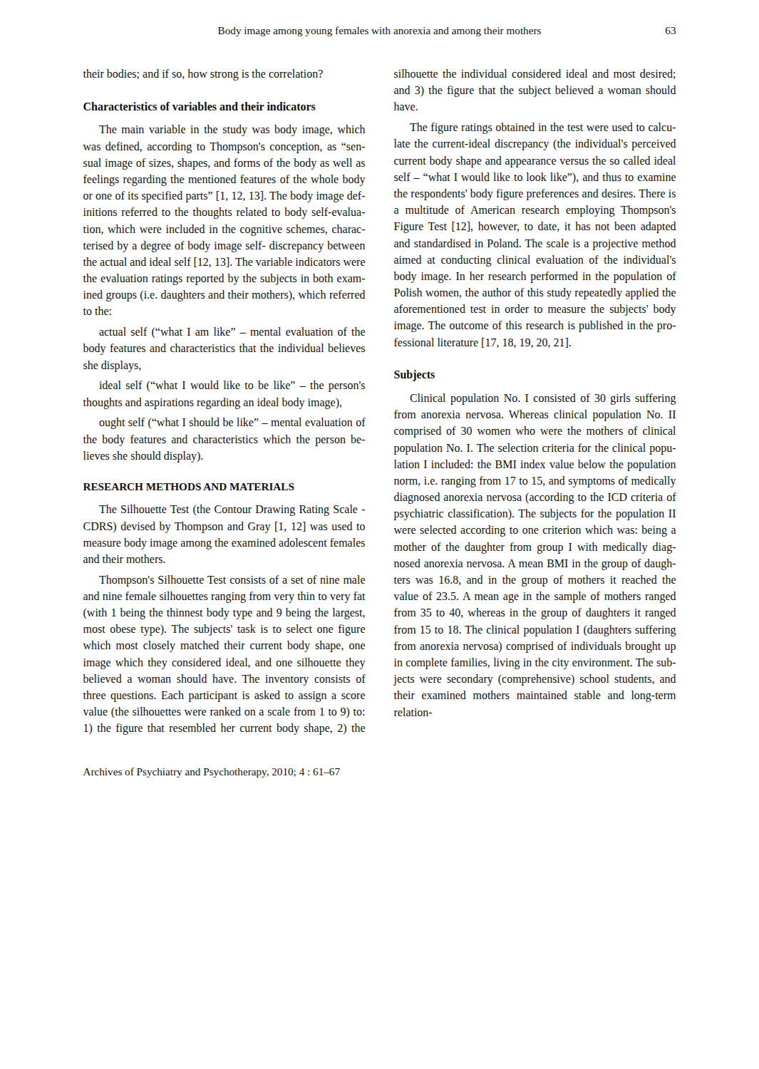Body image among young females with anorexia and among their mothers 63
their bodies; and if so, how strong is the correlation?
Characteristics of variables and their indicators
The main variable in the study was body image, which was defined, according to Thompson's conception, as “sensual image of sizes, shapes, and forms of the body as well as feelings regarding the mentioned features of the whole body or one of its specified parts” [1, 12, 13]. The body image definitions referred to the thoughts related to body self-evaluation, which were included in the cognitive schemes, characterised by a degree of body image self- discrepancy between the actual and ideal self [12, 13]. The variable indicators were the evaluation ratings reported by the subjects in both examined groups (i.e. daughters and their mothers), which referred to the:
actual self (“what I am like” – mental evaluation of the body features and characteristics that the individual believes she displays,
ideal self (“what I would like to be like” – the person's thoughts and aspirations regarding an ideal body image),
ought self (“what I should be like” – mental evaluation of the body features and characteristics which the person believes she should display).
Research methods and materials
The Silhouette Test (the Contour Drawing Rating Scale - CDRS) devised by Thompson and Gray [1, 12] was used to measure body image among the examined adolescent females and their mothers.
Thompson's Silhouette Test consists of a set of nine male and nine female silhouettes ranging from very thin to very fat (with 1 being the thinnest body type and 9 being the largest, most obese type). The subjects' task is to select one figure which most closely matched their current body shape, one image which they considered ideal, and one silhouette they believed a woman should have. The inventory consists of three questions. Each participant is asked to assign a score value (the silhouettes were ranked on a scale from 1 to 9) to: 1) the figure that resembled her current body shape, 2) the silhouette the individual considered ideal and most desired; and 3) the figure that the subject believed a woman should have.
The figure ratings obtained in the test were used to calculate the current-ideal discrepancy (the individual's perceived current body shape and appearance versus the so called ideal self – “what I would like to look like”), and thus to examine the respondents' body figure preferences and desires. There is a multitude of American research employing Thompson's Figure Test [12], however, to date, it has not been adapted and standardised in Poland. The scale is a projective method aimed at conducting clinical evaluation of the individual's body image. In her research performed in the population of Polish women, the author of this study repeatedly applied the aforementioned test in order to measure the subjects' body image. The outcome of this research is published in the professional literature [17, 18, 19, 20, 21].
Subjects
Clinical population No. I consisted of 30 girls suffering from anorexia nervosa. Whereas clinical population No. II comprised of 30 women who were the mothers of clinical population No. I. The selection criteria for the clinical population I included: the BMI index value below the population norm, i.e. ranging from 17 to 15, and symptoms of medically diagnosed anorexia nervosa (according to the ICD criteria of psychiatric classification). The subjects for the population II were selected according to one criterion which was: being a mother of the daughter from group I with medically diagnosed anorexia nervosa. A mean BMI in the group of daughters was 16.8, and in the group of mothers it reached the value of 23.5. A mean age in the sample of mothers ranged from 35 to 40, whereas in the group of daughters it ranged from 15 to 18. The clinical population I (daughters suffering from anorexia nervosa) comprised of individuals brought up in complete families, living in the city environment. The subjects were secondary (comprehensive) school students, and their examined mothers maintained stable and long-term relation-
Archives of Psychiatry and Psychotherapy, 2010; 4 : 61–67